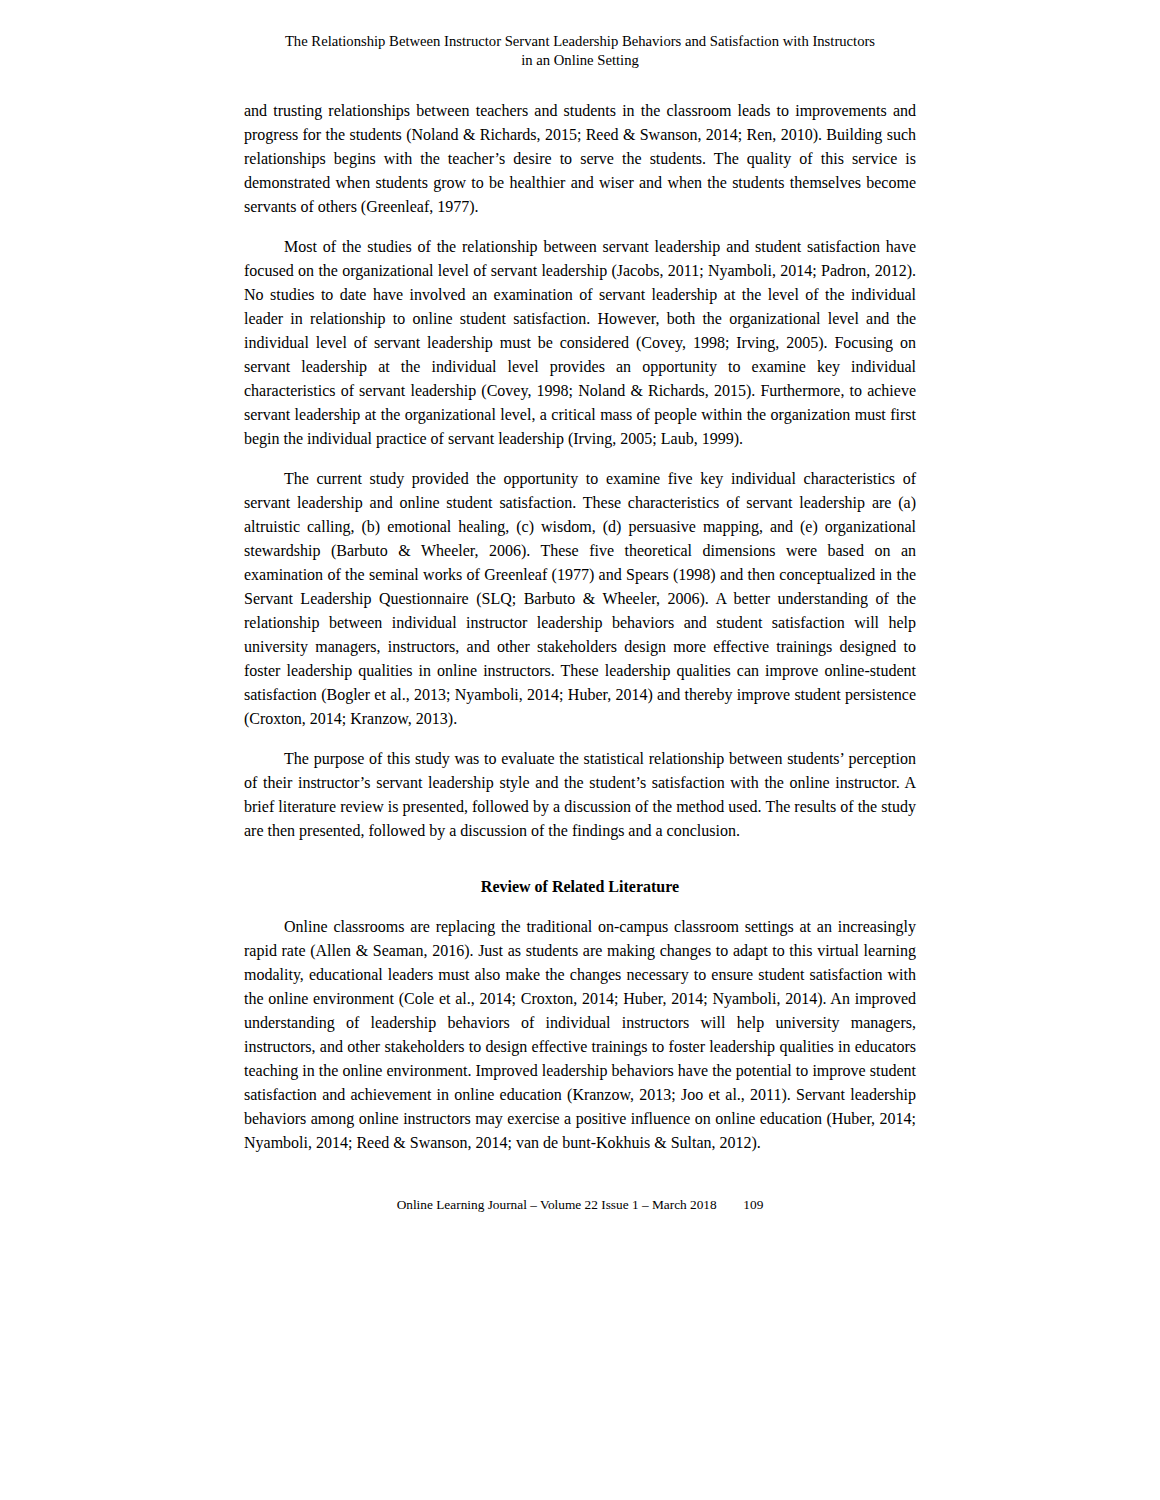The Relationship Between Instructor Servant Leadership Behaviors and Satisfaction with Instructors
in an Online Setting
and trusting relationships between teachers and students in the classroom leads to improvements and progress for the students (Noland & Richards, 2015; Reed & Swanson, 2014; Ren, 2010). Building such relationships begins with the teacher’s desire to serve the students. The quality of this service is demonstrated when students grow to be healthier and wiser and when the students themselves become servants of others (Greenleaf, 1977).
Most of the studies of the relationship between servant leadership and student satisfaction have focused on the organizational level of servant leadership (Jacobs, 2011; Nyamboli, 2014; Padron, 2012). No studies to date have involved an examination of servant leadership at the level of the individual leader in relationship to online student satisfaction. However, both the organizational level and the individual level of servant leadership must be considered (Covey, 1998; Irving, 2005). Focusing on servant leadership at the individual level provides an opportunity to examine key individual characteristics of servant leadership (Covey, 1998; Noland & Richards, 2015). Furthermore, to achieve servant leadership at the organizational level, a critical mass of people within the organization must first begin the individual practice of servant leadership (Irving, 2005; Laub, 1999).
The current study provided the opportunity to examine five key individual characteristics of servant leadership and online student satisfaction. These characteristics of servant leadership are (a) altruistic calling, (b) emotional healing, (c) wisdom, (d) persuasive mapping, and (e) organizational stewardship (Barbuto & Wheeler, 2006). These five theoretical dimensions were based on an examination of the seminal works of Greenleaf (1977) and Spears (1998) and then conceptualized in the Servant Leadership Questionnaire (SLQ; Barbuto & Wheeler, 2006). A better understanding of the relationship between individual instructor leadership behaviors and student satisfaction will help university managers, instructors, and other stakeholders design more effective trainings designed to foster leadership qualities in online instructors. These leadership qualities can improve online-student satisfaction (Bogler et al., 2013; Nyamboli, 2014; Huber, 2014) and thereby improve student persistence (Croxton, 2014; Kranzow, 2013).
The purpose of this study was to evaluate the statistical relationship between students’ perception of their instructor’s servant leadership style and the student’s satisfaction with the online instructor. A brief literature review is presented, followed by a discussion of the method used. The results of the study are then presented, followed by a discussion of the findings and a conclusion.
Review of Related Literature
Online classrooms are replacing the traditional on-campus classroom settings at an increasingly rapid rate (Allen & Seaman, 2016). Just as students are making changes to adapt to this virtual learning modality, educational leaders must also make the changes necessary to ensure student satisfaction with the online environment (Cole et al., 2014; Croxton, 2014; Huber, 2014; Nyamboli, 2014). An improved understanding of leadership behaviors of individual instructors will help university managers, instructors, and other stakeholders to design effective trainings to foster leadership qualities in educators teaching in the online environment. Improved leadership behaviors have the potential to improve student satisfaction and achievement in online education (Kranzow, 2013; Joo et al., 2011). Servant leadership behaviors among online instructors may exercise a positive influence on online education (Huber, 2014; Nyamboli, 2014; Reed & Swanson, 2014; van de bunt-Kokhuis & Sultan, 2012).
Online Learning Journal – Volume 22 Issue 1 – March 2018109